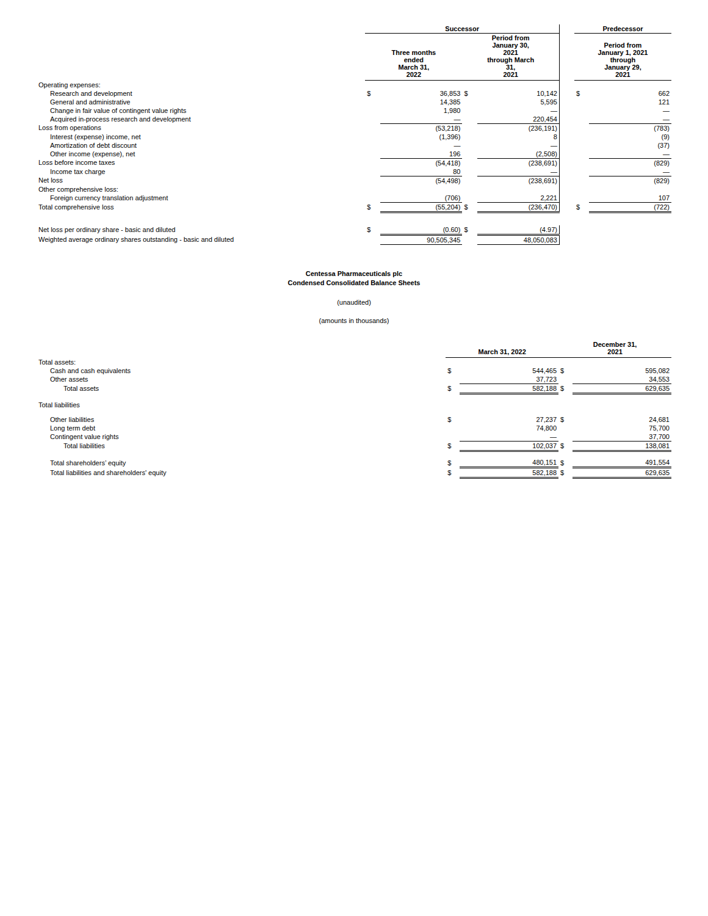| | Successor | | Predecessor |
| | Three months ended March 31, 2022 | Period from January 30, 2021 through March 31, 2021 | | Period from January 1, 2021 through January 29, 2021 |
| Operating expenses: | | | | | | | |
| Research and development | $ | 36,853 | $ | 10,142 | | $ | 662 |
| General and administrative | | 14,385 | | 5,595 | | | 121 |
| Change in fair value of contingent value rights | | 1,980 | | — | | | — |
| Acquired in-process research and development | | — | | 220,454 | | | — |
| Loss from operations | | (53,218) | | (236,191) | | | (783) |
| Interest (expense) income, net | | (1,396) | | 8 | | | (9) |
| Amortization of debt discount | | — | | — | | | (37) |
| Other income (expense), net | | 196 | | (2,508) | | | — |
| Loss before income taxes | | (54,418) | | (238,691) | | | (829) |
| Income tax charge | | 80 | | — | | | — |
| Net loss | | (54,498) | | (238,691) | | | (829) |
| Other comprehensive loss: | | | | | | | |
| Foreign currency translation adjustment | | (706) | | 2,221 | | | 107 |
| Total comprehensive loss | $ | (55,204) | $ | (236,470) | | $ | (722) |
| Net loss per ordinary share - basic and diluted | $ | (0.60) | $ | (4.97) | | | |
| Weighted average ordinary shares outstanding - basic and diluted | | 90,505,345 | | 48,050,083 | | | |
Centessa Pharmaceuticals plc
Condensed Consolidated Balance Sheets
(unaudited)
(amounts in thousands)
| | March 31, 2022 | December 31, 2021 |
| Total assets: | | | | |
| Cash and cash equivalents | $ | 544,465 | $ | 595,082 |
| Other assets | | 37,723 | | 34,553 |
| Total assets | $ | 582,188 | $ | 629,635 |
| Total liabilities | | | | |
| Other liabilities | $ | 27,237 | $ | 24,681 |
| Long term debt | | 74,800 | | 75,700 |
| Contingent value rights | | — | | 37,700 |
| Total liabilities | $ | 102,037 | $ | 138,081 |
| Total shareholders’ equity | $ | 480,151 | $ | 491,554 |
| Total liabilities and shareholders' equity | $ | 582,188 | $ | 629,635 |